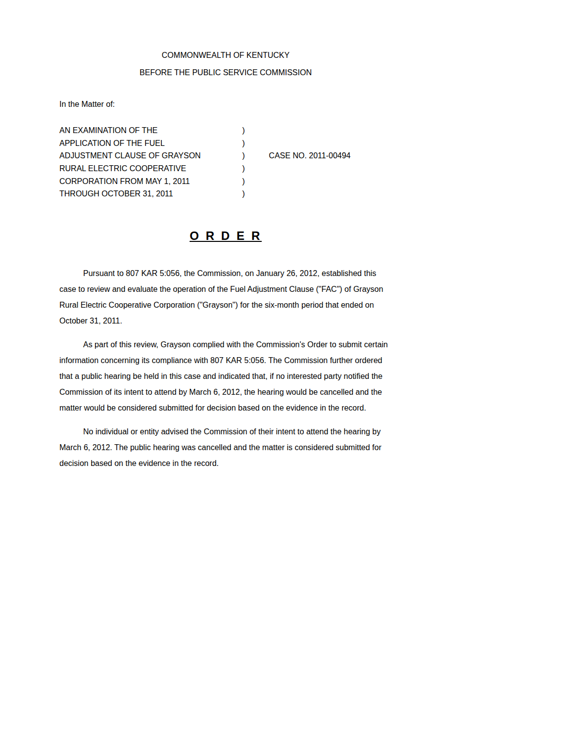Commonwealth of Kentucky
Before the Public Service Commission
In the Matter of:
| An Examination of the Application of the Fuel Adjustment Clause of Grayson Rural Electric Cooperative Corporation from May 1, 2011 Through October 31, 2011 | ) ) ) ) ) ) | CASE NO. 2011-00494 |
O R D E R
Pursuant to 807 KAR 5:056, the Commission, on January 26, 2012, established this case to review and evaluate the operation of the Fuel Adjustment Clause ("FAC") of Grayson Rural Electric Cooperative Corporation ("Grayson") for the six-month period that ended on October 31, 2011.
As part of this review, Grayson complied with the Commission's Order to submit certain information concerning its compliance with 807 KAR 5:056. The Commission further ordered that a public hearing be held in this case and indicated that, if no interested party notified the Commission of its intent to attend by March 6, 2012, the hearing would be cancelled and the matter would be considered submitted for decision based on the evidence in the record.
No individual or entity advised the Commission of their intent to attend the hearing by March 6, 2012. The public hearing was cancelled and the matter is considered submitted for decision based on the evidence in the record.